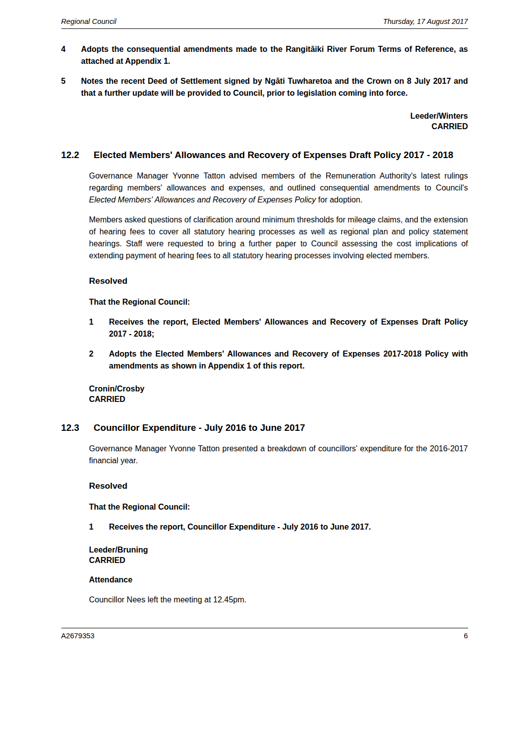Regional Council Thursday, 17 August 2017
4 Adopts the consequential amendments made to the Rangitāiki River Forum Terms of Reference, as attached at Appendix 1.
5 Notes the recent Deed of Settlement signed by Ngāti Tuwharetoa and the Crown on 8 July 2017 and that a further update will be provided to Council, prior to legislation coming into force.
Leeder/Winters
CARRIED
12.2
Elected Members' Allowances and Recovery of Expenses Draft Policy 2017 - 2018
Governance Manager Yvonne Tatton advised members of the Remuneration Authority's latest rulings regarding members' allowances and expenses, and outlined consequential amendments to Council's Elected Members' Allowances and Recovery of Expenses Policy for adoption.
Members asked questions of clarification around minimum thresholds for mileage claims, and the extension of hearing fees to cover all statutory hearing processes as well as regional plan and policy statement hearings. Staff were requested to bring a further paper to Council assessing the cost implications of extending payment of hearing fees to all statutory hearing processes involving elected members.
Resolved
That the Regional Council:
1 Receives the report, Elected Members' Allowances and Recovery of Expenses Draft Policy 2017 - 2018;
2 Adopts the Elected Members' Allowances and Recovery of Expenses 2017-2018 Policy with amendments as shown in Appendix 1 of this report.
Cronin/Crosby
CARRIED
12.3
Councillor Expenditure - July 2016 to June 2017
Governance Manager Yvonne Tatton presented a breakdown of councillors' expenditure for the 2016-2017 financial year.
Resolved
That the Regional Council:
1 Receives the report, Councillor Expenditure - July 2016 to June 2017.
Leeder/Bruning
CARRIED
Attendance
Councillor Nees left the meeting at 12.45pm.
A2679353 6